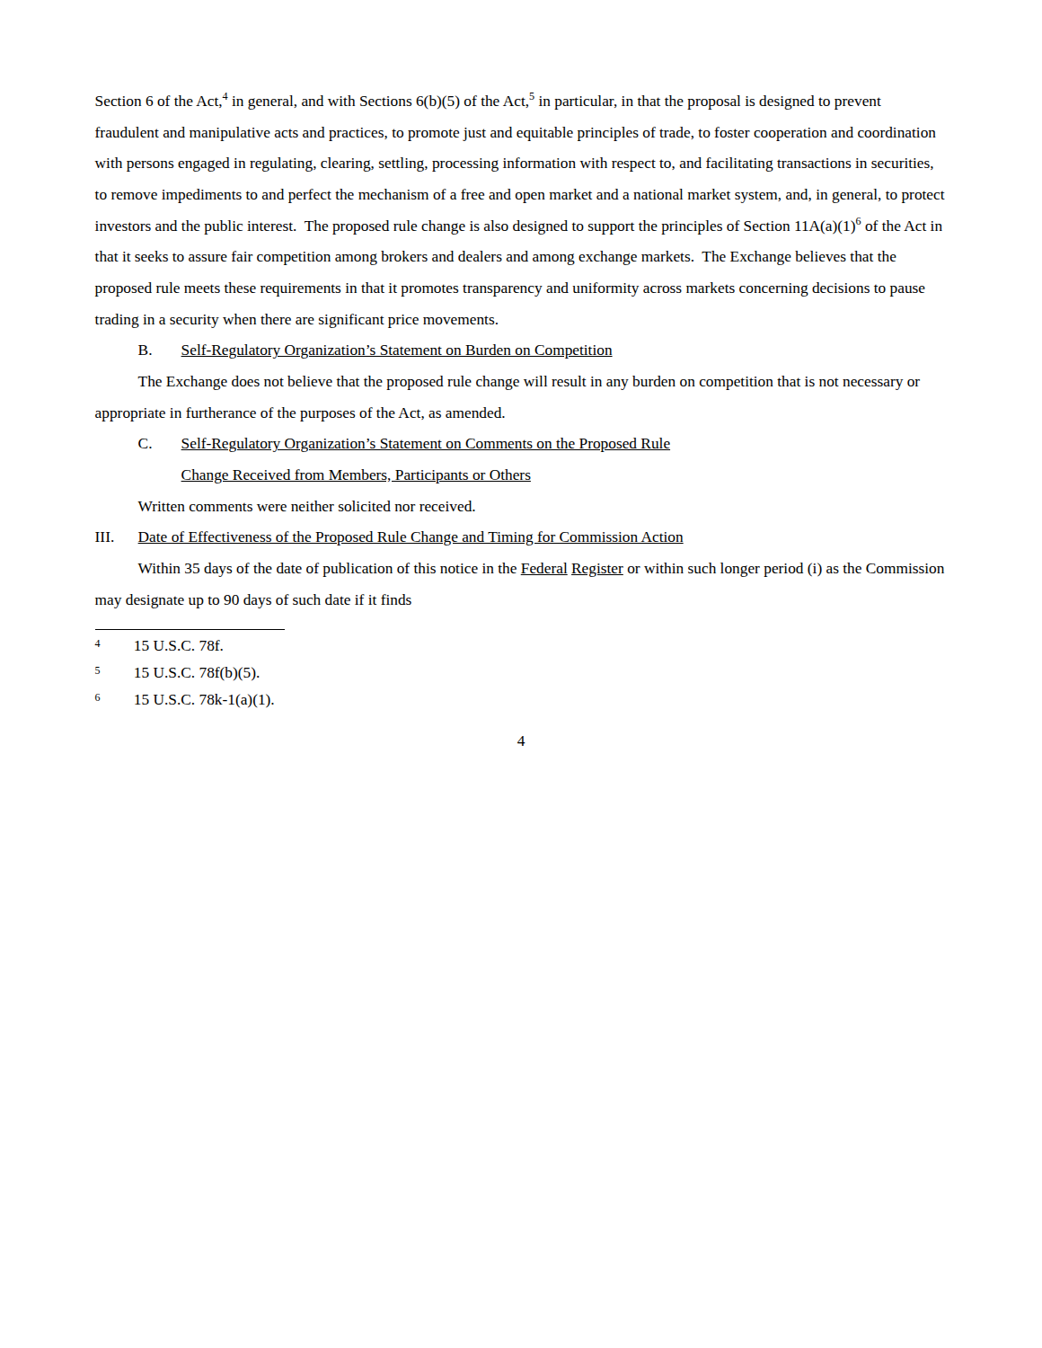Section 6 of the Act,4 in general, and with Sections 6(b)(5) of the Act,5 in particular, in that the proposal is designed to prevent fraudulent and manipulative acts and practices, to promote just and equitable principles of trade, to foster cooperation and coordination with persons engaged in regulating, clearing, settling, processing information with respect to, and facilitating transactions in securities, to remove impediments to and perfect the mechanism of a free and open market and a national market system, and, in general, to protect investors and the public interest. The proposed rule change is also designed to support the principles of Section 11A(a)(1)6 of the Act in that it seeks to assure fair competition among brokers and dealers and among exchange markets. The Exchange believes that the proposed rule meets these requirements in that it promotes transparency and uniformity across markets concerning decisions to pause trading in a security when there are significant price movements.
B. Self-Regulatory Organization’s Statement on Burden on Competition
The Exchange does not believe that the proposed rule change will result in any burden on competition that is not necessary or appropriate in furtherance of the purposes of the Act, as amended.
C. Self-Regulatory Organization’s Statement on Comments on the Proposed Rule
Change Received from Members, Participants or Others
Written comments were neither solicited nor received.
III. Date of Effectiveness of the Proposed Rule Change and Timing for Commission Action
Within 35 days of the date of publication of this notice in the Federal Register or within such longer period (i) as the Commission may designate up to 90 days of such date if it finds
4 15 U.S.C. 78f.
5 15 U.S.C. 78f(b)(5).
6 15 U.S.C. 78k-1(a)(1).
4